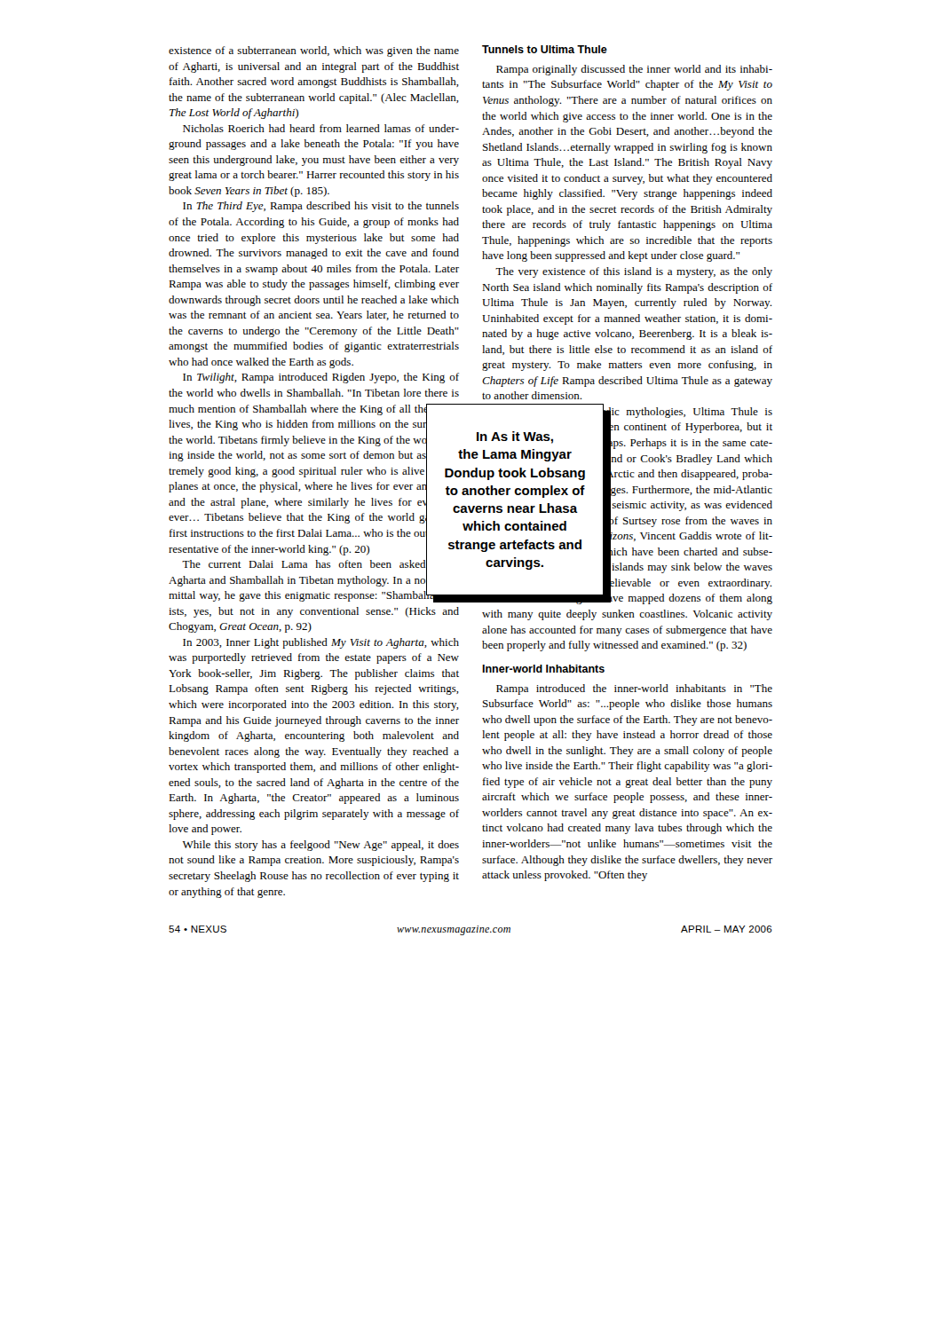existence of a subterranean world, which was given the name of Agharti, is universal and an integral part of the Buddhist faith. Another sacred word amongst Buddhists is Shamballah, the name of the subterranean world capital." (Alec Maclellan, The Lost World of Agharthi)
Nicholas Roerich had heard from learned lamas of underground passages and a lake beneath the Potala: "If you have seen this underground lake, you must have been either a very great lama or a torch bearer." Harrer recounted this story in his book Seven Years in Tibet (p. 185).
In The Third Eye, Rampa described his visit to the tunnels of the Potala. According to his Guide, a group of monks had once tried to explore this mysterious lake but some had drowned. The survivors managed to exit the cave and found themselves in a swamp about 40 miles from the Potala. Later Rampa was able to study the passages himself, climbing ever downwards through secret doors until he reached a lake which was the remnant of an ancient sea. Years later, he returned to the caverns to undergo the "Ceremony of the Little Death" amongst the mummified bodies of gigantic extraterrestrials who had once walked the Earth as gods.
In Twilight, Rampa introduced Rigden Jyepo, the King of the world who dwells in Shamballah. "In Tibetan lore there is much mention of Shamballah where the King of all the world lives, the King who is hidden from millions on the surface of the world. Tibetans firmly believe in the King of the world living inside the world, not as some sort of demon but as an extremely good king, a good spiritual ruler who is alive in two planes at once, the physical, where he lives for ever and ever, and the astral plane, where similarly he lives for ever and ever… Tibetans believe that the King of the world gave his first instructions to the first Dalai Lama... who is the outer representative of the inner-world king." (p. 20)
The current Dalai Lama has often been asked about Agharta and Shamballah in Tibetan mythology. In a non-committal way, he gave this enigmatic response: "Shamballah exists, yes, but not in any conventional sense." (Hicks and Chogyam, Great Ocean, p. 92)
In 2003, Inner Light published My Visit to Agharta, which was purportedly retrieved from the estate papers of a New York book-seller, Jim Rigberg. The publisher claims that Lobsang Rampa often sent Rigberg his rejected writings, which were incorporated into the 2003 edition. In this story, Rampa and his Guide journeyed through caverns to the inner kingdom of Agharta, encountering both malevolent and benevolent races along the way. Eventually they reached a vortex which transported them, and millions of other enlightened souls, to the sacred land of Agharta in the centre of the Earth. In Agharta, "the Creator" appeared as a luminous sphere, addressing each pilgrim separately with a message of love and power.
While this story has a feelgood "New Age" appeal, it does not sound like a Rampa creation. More suspiciously, Rampa's secretary Sheelagh Rouse has no recollection of ever typing it or anything of that genre.
Tunnels to Ultima Thule
Rampa originally discussed the inner world and its inhabitants in "The Subsurface World" chapter of the My Visit to Venus anthology. "There are a number of natural orifices on the world which give access to the inner world. One is in the Andes, another in the Gobi Desert, and another…beyond the Shetland Islands…eternally wrapped in swirling fog is known as Ultima Thule, the Last Island." The British Royal Navy once visited it to conduct a survey, but what they encountered became highly classified. "Very strange happenings indeed took place, and in the secret records of the British Admiralty there are records of truly fantastic happenings on Ultima Thule, happenings which are so incredible that the reports have long been suppressed and kept under close guard."
The very existence of this island is a mystery, as the only North Sea island which nominally fits Rampa's description of Ultima Thule is Jan Mayen, currently ruled by Norway. Uninhabited except for a manned weather station, it is dominated by a huge active volcano, Beerenberg. It is a bleak island, but there is little else to recommend it as an island of great mystery. To make matters even more confusing, in Chapters of Life Rampa described Ultima Thule as a gateway to another dimension.
In Germanic and Nordic mythologies, Ultima Thule is known as part of the sunken continent of Hyperborea, but it has no place on modern maps. Perhaps it is in the same category as Peary's Crocker Land or Cook's Bradley Land which were observed in the high Arctic and then disappeared, probably because they were mirages. Furthermore, the mid-Atlantic Ridge is an area of intense seismic activity, as was evidenced when the Icelandic island of Surtsey rose from the waves in the 1960s. In Invisible Horizons, Vincent Gaddis wrote of literally dozens of islands which have been charted and subsequently disappeared. "That islands may sink below the waves is not in any way unbelievable or even extraordinary. Submarine archeologists have mapped dozens of them along with many quite deeply sunken coastlines. Volcanic activity alone has accounted for many cases of submergence that have been properly and fully witnessed and examined." (p. 32)
Inner-world Inhabitants
Rampa introduced the inner-world inhabitants in "The Subsurface World" as: "...people who dislike those humans who dwell upon the surface of the Earth. They are not benevolent people at all: they have instead a horror dread of those who dwell in the sunlight. They are a small colony of people who live inside the Earth." Their flight capability was "a glorified type of air vehicle not a great deal better than the puny aircraft which we surface people possess, and these inner-worlders cannot travel any great distance into space". An extinct volcano had created many lava tubes through which the inner-worlders—"not unlike humans"—sometimes visit the surface. Although they dislike the surface dwellers, they never attack unless provoked. "Often they
In As it Was,
the Lama Mingyar Dondup took Lobsang to another complex of caverns near Lhasa which contained strange artefacts and carvings.
54 • NEXUS
www.nexusmagazine.com
APRIL – MAY 2006